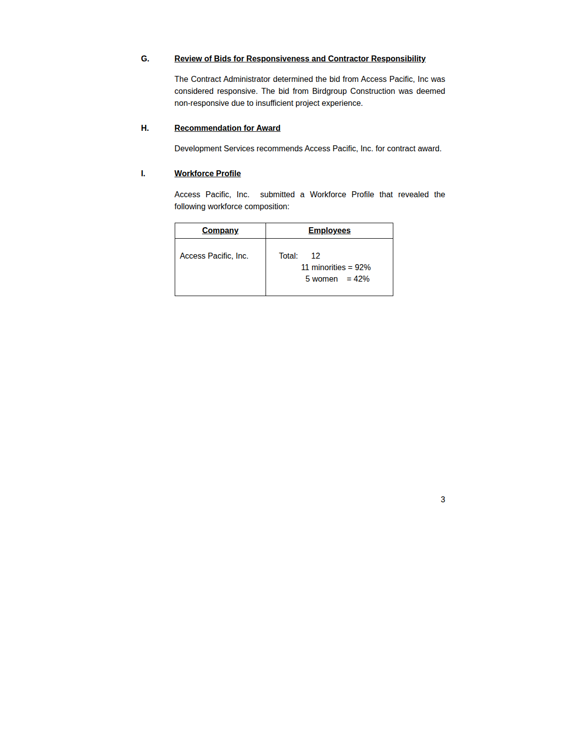G. Review of Bids for Responsiveness and Contractor Responsibility
The Contract Administrator determined the bid from Access Pacific, Inc was considered responsive. The bid from Birdgroup Construction was deemed non-responsive due to insufficient project experience.
H. Recommendation for Award
Development Services recommends Access Pacific, Inc. for contract award.
I. Workforce Profile
Access Pacific, Inc. submitted a Workforce Profile that revealed the following workforce composition:
| Company | Employees |
| --- | --- |
| Access Pacific, Inc. | Total: 12 11 minorities = 92% 5 women = 42% |
3